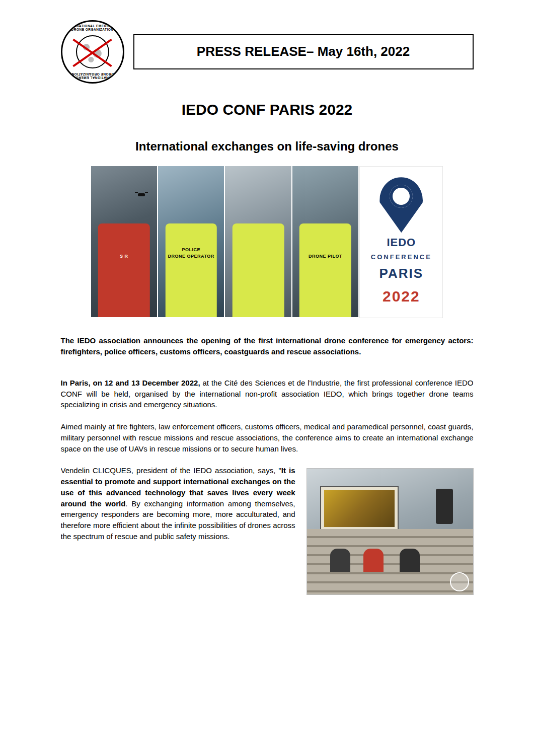INTERNATIONAL EMERGENCY DRONE ORGANIZATION INTERNATIONAL EMERGENCY DRONE ORGANIZATION
PRESS RELEASE– May 16th, 2022
IEDO CONF PARIS 2022
International exchanges on life-saving drones
S R
POLICE
DRONE OPERATOR
DRONE PILOT
IEDO
CONFERENCE
PARIS
2022
The IEDO association announces the opening of the first international drone conference for emergency actors: firefighters, police officers, customs officers, coastguards and rescue associations.
In Paris, on 12 and 13 December 2022, at the Cité des Sciences et de l'Industrie, the first professional conference IEDO CONF will be held, organised by the international non-profit association IEDO, which brings together drone teams specializing in crisis and emergency situations.
Aimed mainly at fire fighters, law enforcement officers, customs officers, medical and paramedical personnel, coast guards, military personnel with rescue missions and rescue associations, the conference aims to create an international exchange space on the use of UAVs in rescue missions or to secure human lives.
Vendelin CLICQUES, president of the IEDO association, says, "It is essential to promote and support international exchanges on the use of this advanced technology that saves lives every week around the world. By exchanging information among themselves, emergency responders are becoming more, more acculturated, and therefore more efficient about the infinite possibilities of drones across the spectrum of rescue and public safety missions.